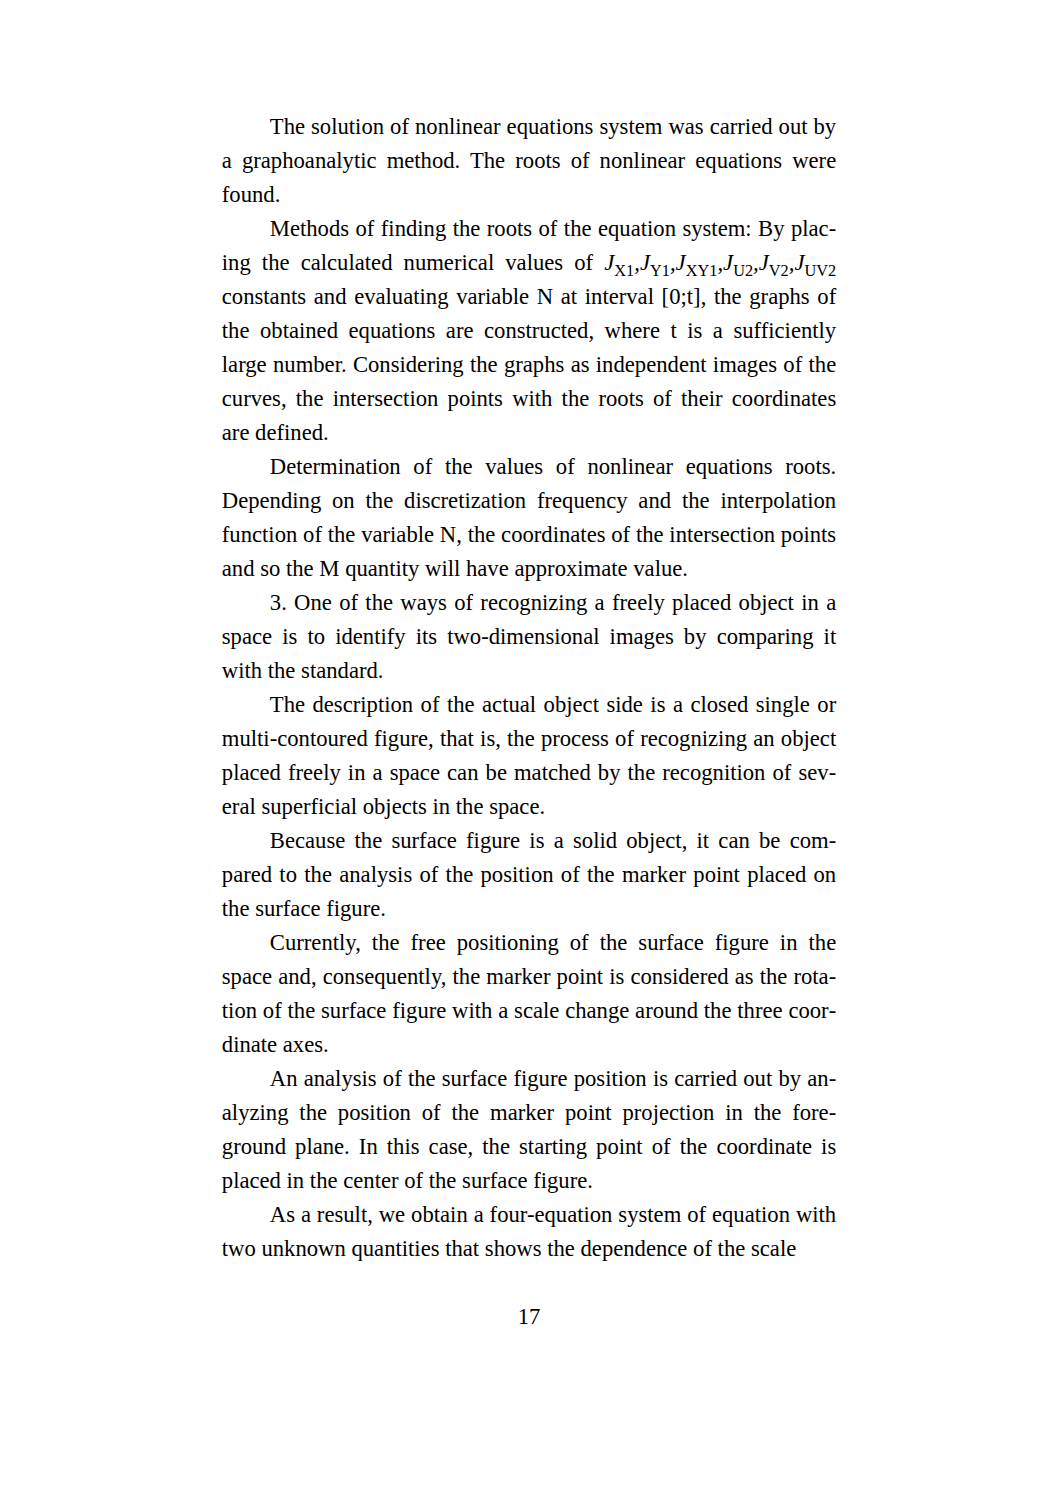The solution of nonlinear equations system was carried out by a graphoanalytic method. The roots of nonlinear equations were found.
Methods of finding the roots of the equation system: By placing the calculated numerical values of JX1,JY1,JXY1,JU2,JV2,JUV2 constants and evaluating variable N at interval [0;t], the graphs of the obtained equations are constructed, where t is a sufficiently large number. Considering the graphs as independent images of the curves, the intersection points with the roots of their coordinates are defined.
Determination of the values of nonlinear equations roots. Depending on the discretization frequency and the interpolation function of the variable N, the coordinates of the intersection points and so the M quantity will have approximate value.
3. One of the ways of recognizing a freely placed object in a space is to identify its two-dimensional images by comparing it with the standard.
The description of the actual object side is a closed single or multi-contoured figure, that is, the process of recognizing an object placed freely in a space can be matched by the recognition of several superficial objects in the space.
Because the surface figure is a solid object, it can be compared to the analysis of the position of the marker point placed on the surface figure.
Currently, the free positioning of the surface figure in the space and, consequently, the marker point is considered as the rotation of the surface figure with a scale change around the three coordinate axes.
An analysis of the surface figure position is carried out by analyzing the position of the marker point projection in the foreground plane. In this case, the starting point of the coordinate is placed in the center of the surface figure.
As a result, we obtain a four-equation system of equation with two unknown quantities that shows the dependence of the scale
17